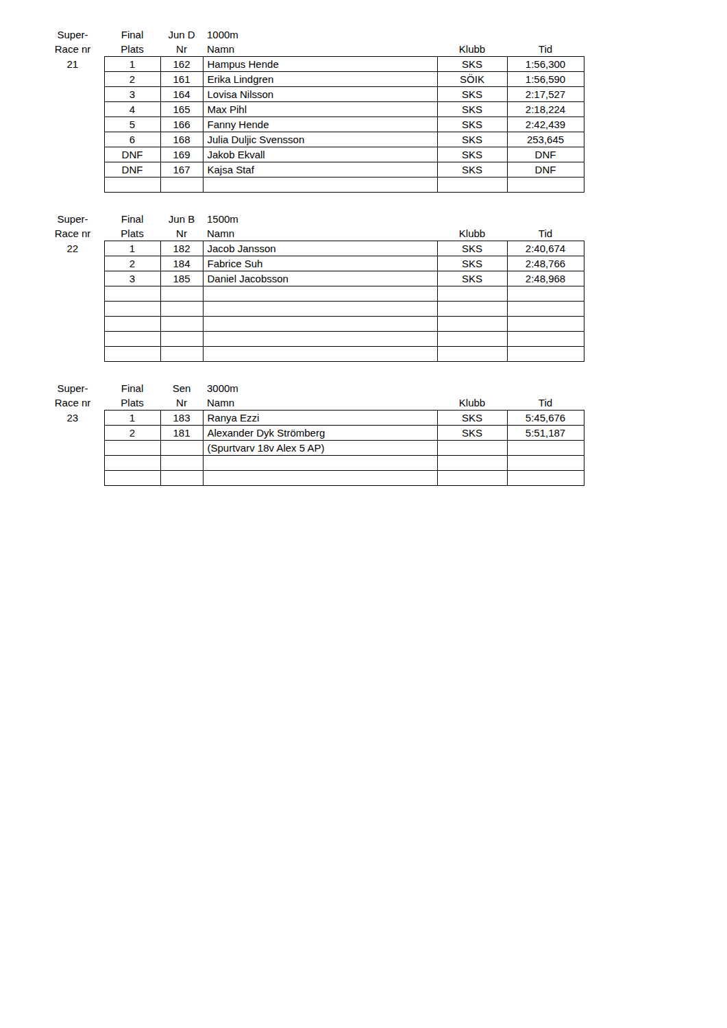| Super- | Final | Jun D | 1000m | | |
| --- | --- | --- | --- | --- | --- |
| Race nr | Plats | Nr | Namn | Klubb | Tid |
| 21 | 1 | 162 | Hampus Hende | SKS | 1:56,300 |
| | 2 | 161 | Erika Lindgren | SÖIK | 1:56,590 |
| | 3 | 164 | Lovisa Nilsson | SKS | 2:17,527 |
| | 4 | 165 | Max Pihl | SKS | 2:18,224 |
| | 5 | 166 | Fanny Hende | SKS | 2:42,439 |
| | 6 | 168 | Julia Duljic Svensson | SKS | 253,645 |
| | DNF | 169 | Jakob Ekvall | SKS | DNF |
| | DNF | 167 | Kajsa Staf | SKS | DNF |
| Super- | Final | Jun B | 1500m | | |
| --- | --- | --- | --- | --- | --- |
| Race nr | Plats | Nr | Namn | Klubb | Tid |
| 22 | 1 | 182 | Jacob Jansson | SKS | 2:40,674 |
| | 2 | 184 | Fabrice Suh | SKS | 2:48,766 |
| | 3 | 185 | Daniel Jacobsson | SKS | 2:48,968 |
| Super- | Final | Sen | 3000m | | |
| --- | --- | --- | --- | --- | --- |
| Race nr | Plats | Nr | Namn | Klubb | Tid |
| 23 | 1 | 183 | Ranya Ezzi | SKS | 5:45,676 |
| | 2 | 181 | Alexander Dyk Strömberg | SKS | 5:51,187 |
| | | | (Spurtvarv 18v Alex 5 AP) | | |